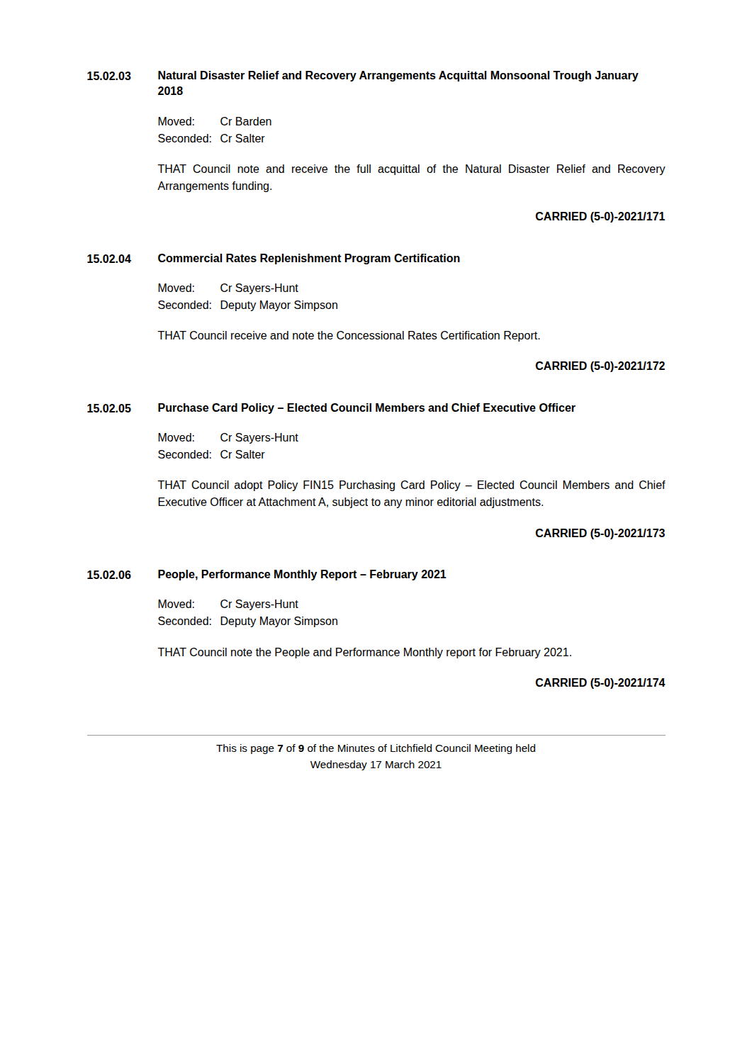15.02.03
Natural Disaster Relief and Recovery Arrangements Acquittal Monsoonal Trough January 2018
Moved: Cr Barden
Seconded: Cr Salter
THAT Council note and receive the full acquittal of the Natural Disaster Relief and Recovery Arrangements funding.
CARRIED (5-0)-2021/171
15.02.04
Commercial Rates Replenishment Program Certification
Moved: Cr Sayers-Hunt
Seconded: Deputy Mayor Simpson
THAT Council receive and note the Concessional Rates Certification Report.
CARRIED (5-0)-2021/172
15.02.05
Purchase Card Policy – Elected Council Members and Chief Executive Officer
Moved: Cr Sayers-Hunt
Seconded: Cr Salter
THAT Council adopt Policy FIN15 Purchasing Card Policy – Elected Council Members and Chief Executive Officer at Attachment A, subject to any minor editorial adjustments.
CARRIED (5-0)-2021/173
15.02.06
People, Performance Monthly Report – February 2021
Moved: Cr Sayers-Hunt
Seconded: Deputy Mayor Simpson
THAT Council note the People and Performance Monthly report for February 2021.
CARRIED (5-0)-2021/174
This is page 7 of 9 of the Minutes of Litchfield Council Meeting held
Wednesday 17 March 2021